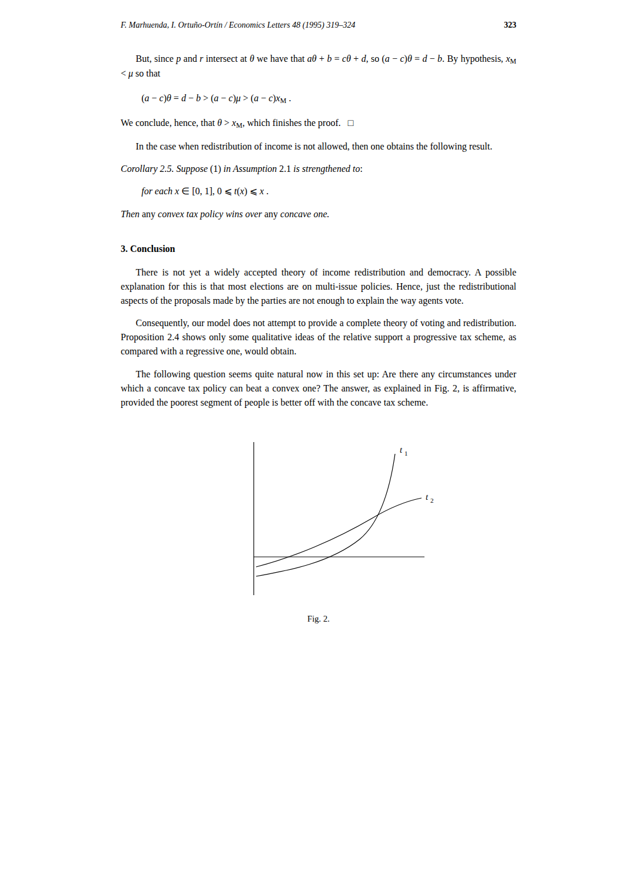F. Marhuenda, I. Ortuño-Ortín / Economics Letters 48 (1995) 319–324 323
But, since p and r intersect at θ we have that aθ + b = cθ + d, so (a − c)θ = d − b. By hypothesis, xM < μ so that
(a − c)θ = d − b > (a − c)μ > (a − c)xM .
We conclude, hence, that θ > xM, which finishes the proof. □
In the case when redistribution of income is not allowed, then one obtains the following result.
Corollary 2.5. Suppose (1) in Assumption 2.1 is strengthened to:
for each x ∈ [0, 1], 0 ⩽ t(x) ⩽ x .
Then any convex tax policy wins over any concave one.
3. Conclusion
There is not yet a widely accepted theory of income redistribution and democracy. A possible explanation for this is that most elections are on multi-issue policies. Hence, just the redistributional aspects of the proposals made by the parties are not enough to explain the way agents vote.
Consequently, our model does not attempt to provide a complete theory of voting and redistribution. Proposition 2.4 shows only some qualitative ideas of the relative support a progressive tax scheme, as compared with a regressive one, would obtain.
The following question seems quite natural now in this set up: Are there any circumstances under which a concave tax policy can beat a convex one? The answer, as explained in Fig. 2, is affirmative, provided the poorest segment of people is better off with the concave tax scheme.
t 1 t 2
Fig. 2.